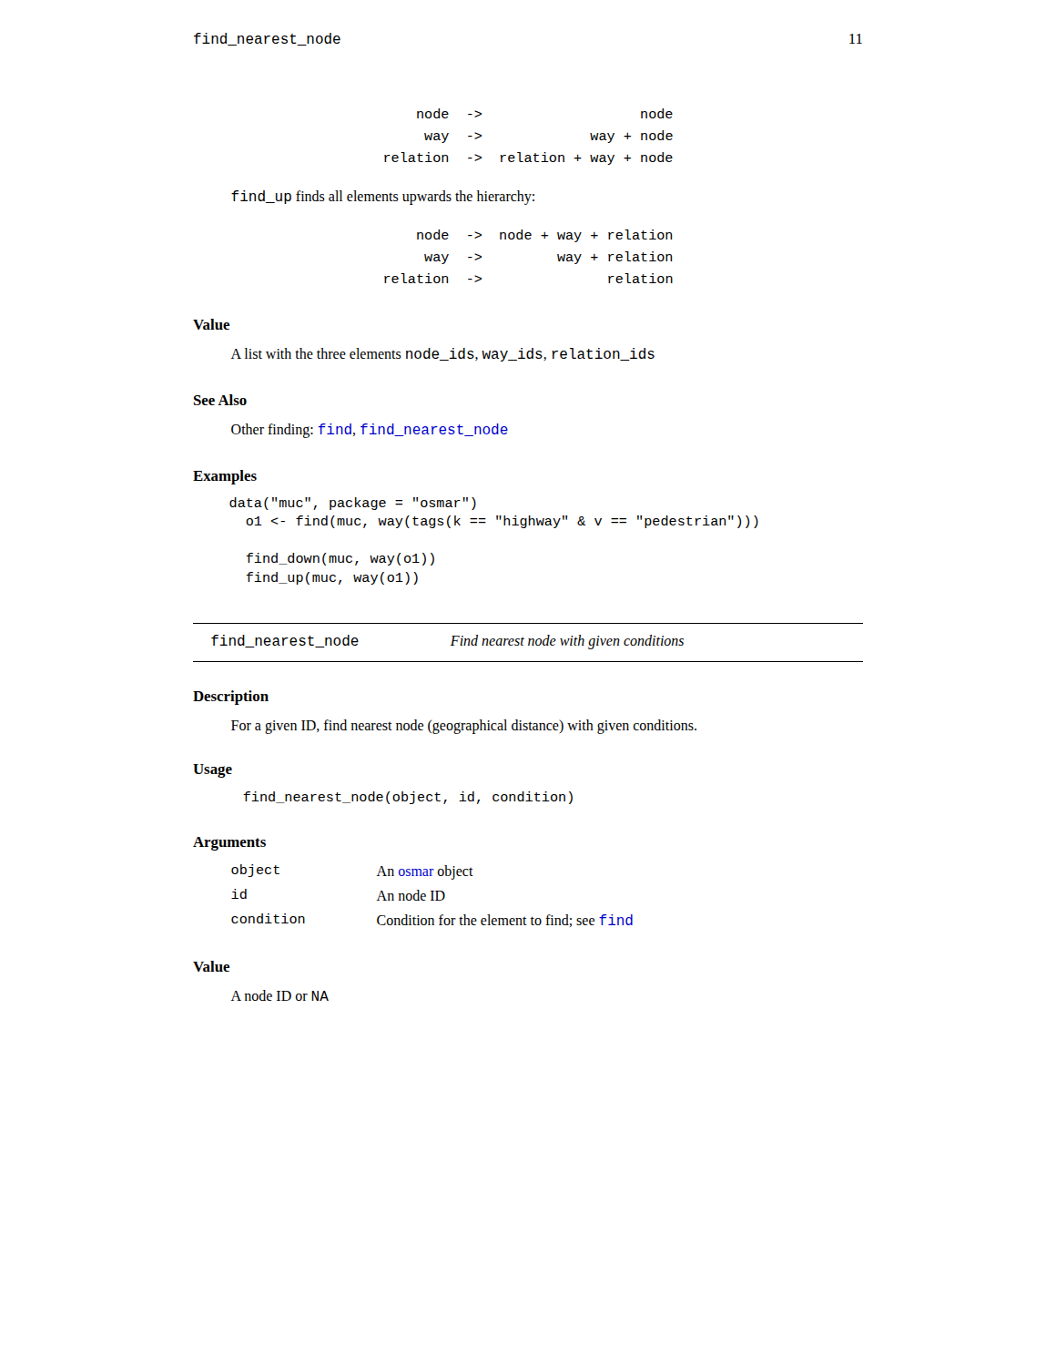find_nearest_node
11
| node | -> | node |
| way | -> | way + node |
| relation | -> | relation + way + node |
find_up finds all elements upwards the hierarchy:
| node | -> | node + way + relation |
| way | -> | way + relation |
| relation | -> | relation |
Value
A list with the three elements node_ids, way_ids, relation_ids
See Also
Other finding: find, find_nearest_node
Examples
data("muc", package = "osmar")
  o1 <- find(muc, way(tags(k == "highway" & v == "pedestrian")))

  find_down(muc, way(o1))
  find_up(muc, way(o1))
find_nearest_node
Find nearest node with given conditions
Description
For a given ID, find nearest node (geographical distance) with given conditions.
Usage
find_nearest_node(object, id, condition)
Arguments
object
An osmar object
id
An node ID
condition
Condition for the element to find; see find
Value
A node ID or NA